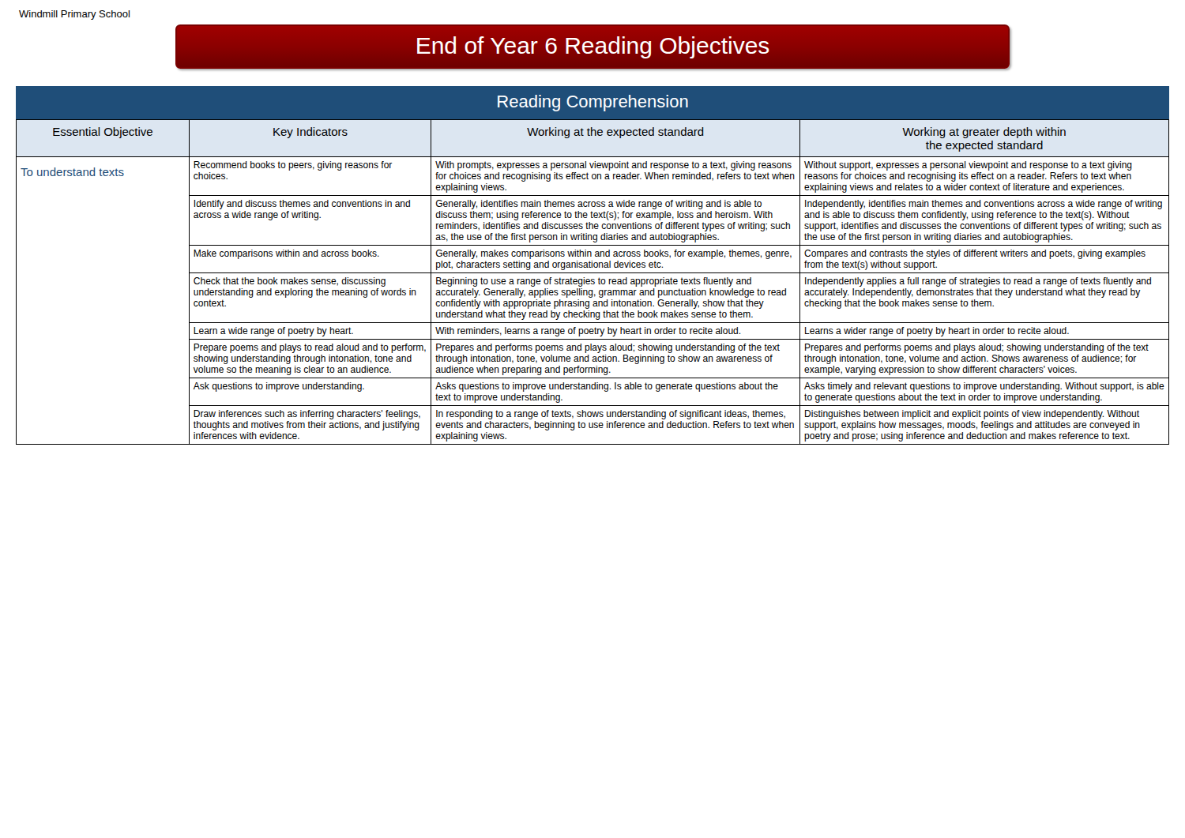Windmill Primary School
End of Year 6 Reading Objectives
Reading Comprehension
| Essential Objective | Key Indicators | Working at the expected standard | Working at greater depth within the expected standard |
| --- | --- | --- | --- |
| To understand texts | Recommend books to peers, giving reasons for choices. | With prompts, expresses a personal viewpoint and response to a text, giving reasons for choices and recognising its effect on a reader. When reminded, refers to text when explaining views. | Without support, expresses a personal viewpoint and response to a text giving reasons for choices and recognising its effect on a reader. Refers to text when explaining views and relates to a wider context of literature and experiences. |
| Identify and discuss themes and conventions in and across a wide range of writing. | Generally, identifies main themes across a wide range of writing and is able to discuss them; using reference to the text(s); for example, loss and heroism. With reminders, identifies and discusses the conventions of different types of writing; such as, the use of the first person in writing diaries and autobiographies. | Independently, identifies main themes and conventions across a wide range of writing and is able to discuss them confidently, using reference to the text(s). Without support, identifies and discusses the conventions of different types of writing; such as the use of the first person in writing diaries and autobiographies. |
| Make comparisons within and across books. | Generally, makes comparisons within and across books, for example, themes, genre, plot, characters setting and organisational devices etc. | Compares and contrasts the styles of different writers and poets, giving examples from the text(s) without support. |
| Check that the book makes sense, discussing understanding and exploring the meaning of words in context. | Beginning to use a range of strategies to read appropriate texts fluently and accurately. Generally, applies spelling, grammar and punctuation knowledge to read confidently with appropriate phrasing and intonation. Generally, show that they understand what they read by checking that the book makes sense to them. | Independently applies a full range of strategies to read a range of texts fluently and accurately. Independently, demonstrates that they understand what they read by checking that the book makes sense to them. |
| Learn a wide range of poetry by heart. | With reminders, learns a range of poetry by heart in order to recite aloud. | Learns a wider range of poetry by heart in order to recite aloud. |
| Prepare poems and plays to read aloud and to perform, showing understanding through intonation, tone and volume so the meaning is clear to an audience. | Prepares and performs poems and plays aloud; showing understanding of the text through intonation, tone, volume and action. Beginning to show an awareness of audience when preparing and performing. | Prepares and performs poems and plays aloud; showing understanding of the text through intonation, tone, volume and action. Shows awareness of audience; for example, varying expression to show different characters' voices. |
| Ask questions to improve understanding. | Asks questions to improve understanding. Is able to generate questions about the text to improve understanding. | Asks timely and relevant questions to improve understanding. Without support, is able to generate questions about the text in order to improve understanding. |
| Draw inferences such as inferring characters' feelings, thoughts and motives from their actions, and justifying inferences with evidence. | In responding to a range of texts, shows understanding of significant ideas, themes, events and characters, beginning to use inference and deduction. Refers to text when explaining views. | Distinguishes between implicit and explicit points of view independently. Without support, explains how messages, moods, feelings and attitudes are conveyed in poetry and prose; using inference and deduction and makes reference to text. |